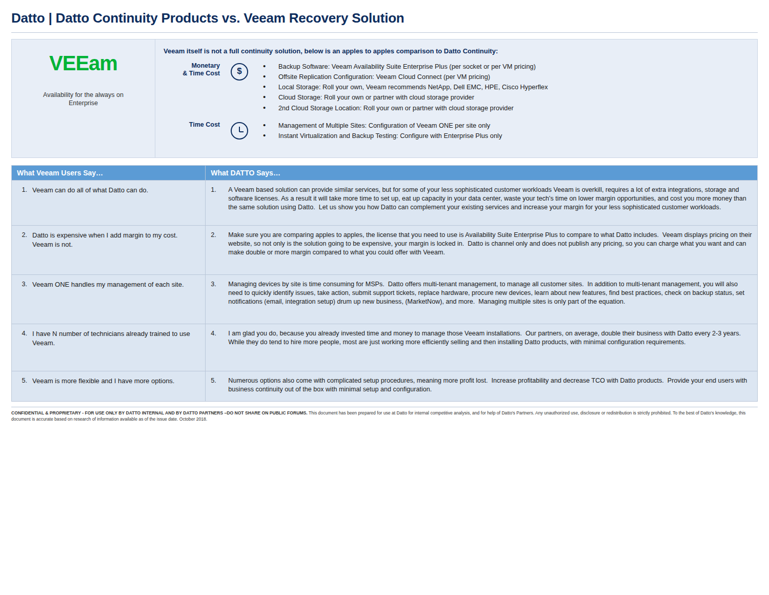Datto | Datto Continuity Products vs. Veeam Recovery Solution
VEEAM
Availability for the always on
Enterprise
Veeam itself is not a full continuity solution, below is an apples to apples comparison to Datto Continuity:
Monetary
& Time Cost
$
Backup Software: Veeam Availability Suite Enterprise Plus (per socket or per VM pricing)
Offsite Replication Configuration: Veeam Cloud Connect (per VM pricing)
Local Storage: Roll your own, Veeam recommends NetApp, Dell EMC, HPE, Cisco Hyperflex
Cloud Storage: Roll your own or partner with cloud storage provider
2nd Cloud Storage Location: Roll your own or partner with cloud storage provider
Time Cost
Management of Multiple Sites: Configuration of Veeam ONE per site only
Instant Virtualization and Backup Testing: Configure with Enterprise Plus only
| What Veeam Users Say… | What DATTO Says… |
| --- | --- |
| 1. Veeam can do all of what Datto can do. | 1. A Veeam based solution can provide similar services, but for some of your less sophisticated customer workloads Veeam is overkill, requires a lot of extra integrations, storage and software licenses. As a result it will take more time to set up, eat up capacity in your data center, waste your tech's time on lower margin opportunities, and cost you more money than the same solution using Datto. Let us show you how Datto can complement your existing services and increase your margin for your less sophisticated customer workloads. |
| 2. Datto is expensive when I add margin to my cost. Veeam is not. | 2. Make sure you are comparing apples to apples, the license that you need to use is Availability Suite Enterprise Plus to compare to what Datto includes. Veeam displays pricing on their website, so not only is the solution going to be expensive, your margin is locked in. Datto is channel only and does not publish any pricing, so you can charge what you want and can make double or more margin compared to what you could offer with Veeam. |
| 3. Veeam ONE handles my management of each site. | 3. Managing devices by site is time consuming for MSPs. Datto offers multi-tenant management, to manage all customer sites. In addition to multi-tenant management, you will also need to quickly identify issues, take action, submit support tickets, replace hardware, procure new devices, learn about new features, find best practices, check on backup status, set notifications (email, integration setup) drum up new business, (MarketNow), and more. Managing multiple sites is only part of the equation. |
| 4. I have N number of technicians already trained to use Veeam. | 4. I am glad you do, because you already invested time and money to manage those Veeam installations. Our partners, on average, double their business with Datto every 2-3 years. While they do tend to hire more people, most are just working more efficiently selling and then installing Datto products, with minimal configuration requirements. |
| 5. Veeam is more flexible and I have more options. | 5. Numerous options also come with complicated setup procedures, meaning more profit lost. Increase profitability and decrease TCO with Datto products. Provide your end users with business continuity out of the box with minimal setup and configuration. |
CONFIDENTIAL & PROPRIETARY - FOR USE ONLY BY DATTO INTERNAL AND BY DATTO PARTNERS –DO NOT SHARE ON PUBLIC FORUMS. This document has been prepared for use at Datto for internal competitive analysis, and for help of Datto's Partners. Any unauthorized use, disclosure or redistribution is strictly prohibited. To the best of Datto's knowledge, this document is accurate based on research of information available as of the issue date. October 2018.